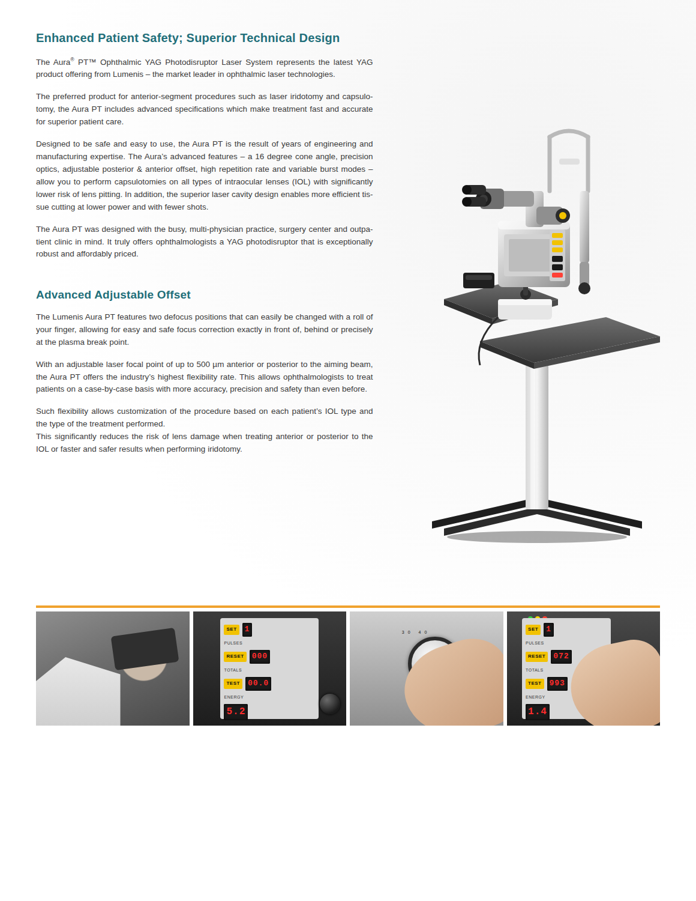Enhanced Patient Safety; Superior Technical Design
The Aura® PT™ Ophthalmic YAG Photodisruptor Laser System represents the latest YAG product offering from Lumenis – the market leader in ophthalmic laser technologies.
The preferred product for anterior-segment procedures such as laser iridotomy and capsulotomy, the Aura PT includes advanced specifications which make treatment fast and accurate for superior patient care.
Designed to be safe and easy to use, the Aura PT is the result of years of engineering and manufacturing expertise. The Aura’s advanced features – a 16 degree cone angle, precision optics, adjustable posterior & anterior offset, high repetition rate and variable burst modes – allow you to perform capsulotomies on all types of intraocular lenses (IOL) with significantly lower risk of lens pitting. In addition, the superior laser cavity design enables more efficient tissue cutting at lower power and with fewer shots.
The Aura PT was designed with the busy, multi-physician practice, surgery center and outpatient clinic in mind. It truly offers ophthalmologists a YAG photodisruptor that is exceptionally robust and affordably priced.
Advanced Adjustable Offset
The Lumenis Aura PT features two defocus positions that can easily be changed with a roll of your finger, allowing for easy and safe focus correction exactly in front of, behind or precisely at the plasma break point.
With an adjustable laser focal point of up to 500 µm anterior or posterior to the aiming beam, the Aura PT offers the industry’s highest flexibility rate. This allows ophthalmologists to treat patients on a case-by-case basis with more accuracy, precision and safety than even before.
Such flexibility allows customization of the procedure based on each patient’s IOL type and the type of the treatment performed.
This significantly reduces the risk of lens damage when treating anterior or posterior to the IOL or faster and safer results when performing iridotomy.
SET 1
PULSES
RESET 000
TOTALS
TEST 00.0
ENERGY
5.2
30 40
SET 1
PULSES
RESET 072
TOTALS
TEST 993
ENERGY
1.4